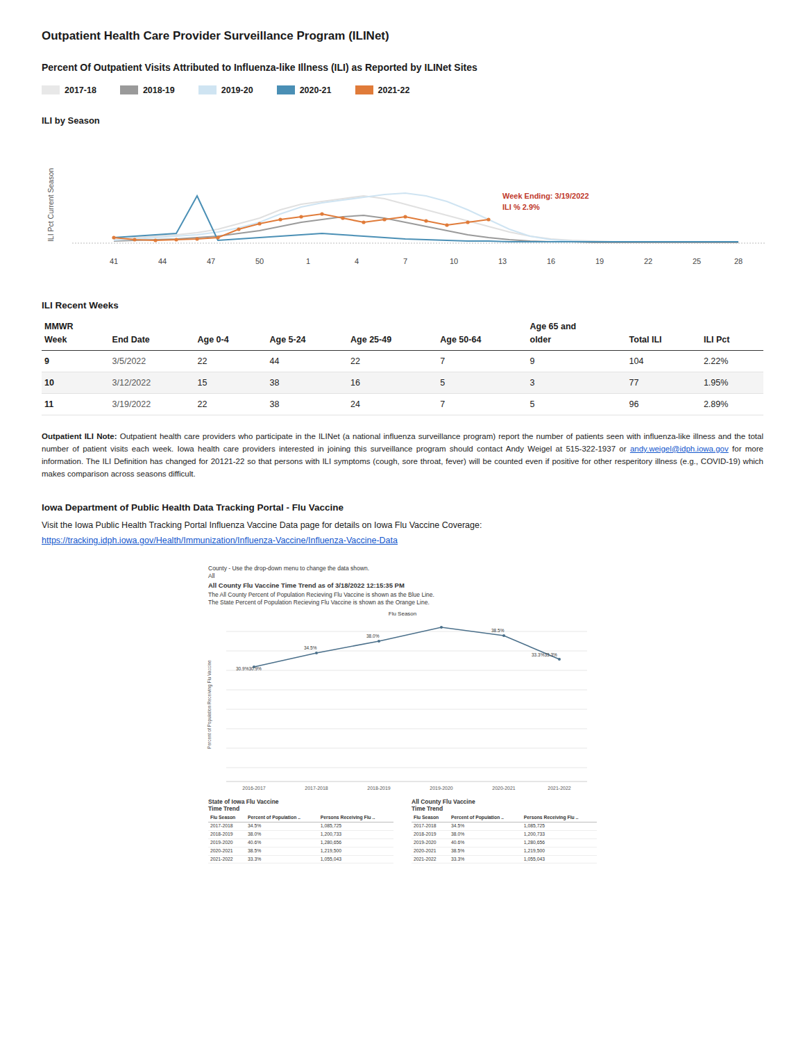Outpatient Health Care Provider Surveillance Program (ILINet)
Percent Of Outpatient Visits Attributed to Influenza-like Illness (ILI) as Reported by ILINet Sites
2017-18
2018-19
2019-20
2020-21
2021-22
ILI by Season
10.0% 5.0% 0.0% 41 44 47 50 1 4 7 10 13 16 19 22 25 28 Week Ending: 3/19/2022 ILI % 2.9%
ILI Pct Current Season
ILI Recent Weeks
| MMWR Week | End Date | Age 0-4 | Age 5-24 | Age 25-49 | Age 50-64 | Age 65 and older | Total ILI | ILI Pct |
| --- | --- | --- | --- | --- | --- | --- | --- | --- |
| 9 | 3/5/2022 | 22 | 44 | 22 | 7 | 9 | 104 | 2.22% |
| 10 | 3/12/2022 | 15 | 38 | 16 | 5 | 3 | 77 | 1.95% |
| 11 | 3/19/2022 | 22 | 38 | 24 | 7 | 5 | 96 | 2.89% |
Outpatient ILI Note: Outpatient health care providers who participate in the ILINet (a national influenza surveillance program) report the number of patients seen with influenza-like illness and the total number of patient visits each week. Iowa health care providers interested in joining this surveillance program should contact Andy Weigel at 515-322-1937 or andy.weigel@idph.iowa.gov for more information. The ILI Definition has changed for 20121-22 so that persons with ILI symptoms (cough, sore throat, fever) will be counted even if positive for other resperitory illness (e.g., COVID-19) which makes comparison across seasons difficult.
Iowa Department of Public Health Data Tracking Portal - Flu Vaccine
Visit the Iowa Public Health Tracking Portal Influenza Vaccine Data page for details on Iowa Flu Vaccine Coverage:
https://tracking.idph.iowa.gov/Health/Immunization/Influenza-Vaccine/Influenza-Vaccine-Data
County - Use the drop-down menu to change the data shown.
All
All County Flu Vaccine Time Trend as of 3/18/2022 12:15:35 PM
The All County Percent of Population Recieving Flu Vaccine is shown as the Blue Line.
The State Percent of Population Recieving Flu Vaccine is shown as the Orange Line.
Flu Season
40% 35% 30% 25% 20% 15% 10% 5% 0% 2016-2017 2017-2018 2018-2019 2019-2020 2020-2021 2021-2022 30.9%30.9% 34.5% 38.0% 38.5% 33.3%33.3%
Percent of Population Receiving Flu Vaccine
State of Iowa Flu Vaccine
Time Trend
| Flu Season | Percent of Population .. | Persons Receiving Flu .. |
| --- | --- | --- |
| 2017-2018 | 34.5% | 1,085,725 |
| 2018-2019 | 38.0% | 1,200,733 |
| 2019-2020 | 40.6% | 1,280,656 |
| 2020-2021 | 38.5% | 1,219,500 |
| 2021-2022 | 33.3% | 1,055,043 |
All County Flu Vaccine
Time Trend
| Flu Season | Percent of Population .. | Persons Receiving Flu .. |
| --- | --- | --- |
| 2017-2018 | 34.5% | 1,085,725 |
| 2018-2019 | 38.0% | 1,200,733 |
| 2019-2020 | 40.6% | 1,280,656 |
| 2020-2021 | 38.5% | 1,219,500 |
| 2021-2022 | 33.3% | 1,055,043 |